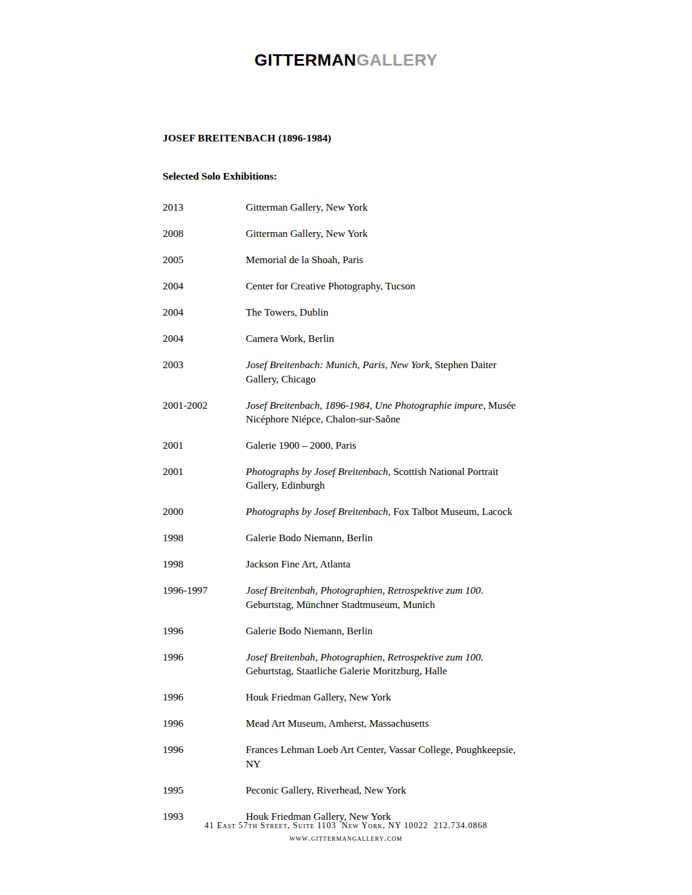GITTERMAN GALLERY
JOSEF BREITENBACH (1896-1984)
Selected Solo Exhibitions:
| 2013 | Gitterman Gallery, New York |
| 2008 | Gitterman Gallery, New York |
| 2005 | Memorial de la Shoah, Paris |
| 2004 | Center for Creative Photography, Tucson |
| 2004 | The Towers, Dublin |
| 2004 | Camera Work, Berlin |
| 2003 | Josef Breitenbach: Munich, Paris, New York , Stephen Daiter Gallery, Chicago |
| 2001-2002 | Josef Breitenbach, 1896-1984, Une Photographie impure , Musée Nicéphore Niépce, Chalon-sur-Saône |
| 2001 | Galerie 1900 – 2000, Paris |
| 2001 | Photographs by Josef Breitenbach , Scottish National Portrait Gallery, Edinburgh |
| 2000 | Photographs by Josef Breitenbach , Fox Talbot Museum, Lacock |
| 1998 | Galerie Bodo Niemann, Berlin |
| 1998 | Jackson Fine Art, Atlanta |
| 1996-1997 | Josef Breitenbah, Photographien, Retrospektive zum 100 . Geburtstag, Münchner Stadtmuseum, Munich |
| 1996 | Galerie Bodo Niemann, Berlin |
| 1996 | Josef Breitenbah, Photographien, Retrospektive zum 100 . Geburtstag, Staatliche Galerie Moritzburg, Halle |
| 1996 | Houk Friedman Gallery, New York |
| 1996 | Mead Art Museum, Amherst, Massachusetts |
| 1996 | Frances Lehman Loeb Art Center, Vassar College, Poughkeepsie, NY |
| 1995 | Peconic Gallery, Riverhead, New York |
| 1993 | Houk Friedman Gallery, New York |
41 East 57th Street, Suite 1103 New York, NY 10022 212.734.0868 www.gittermangallery.com